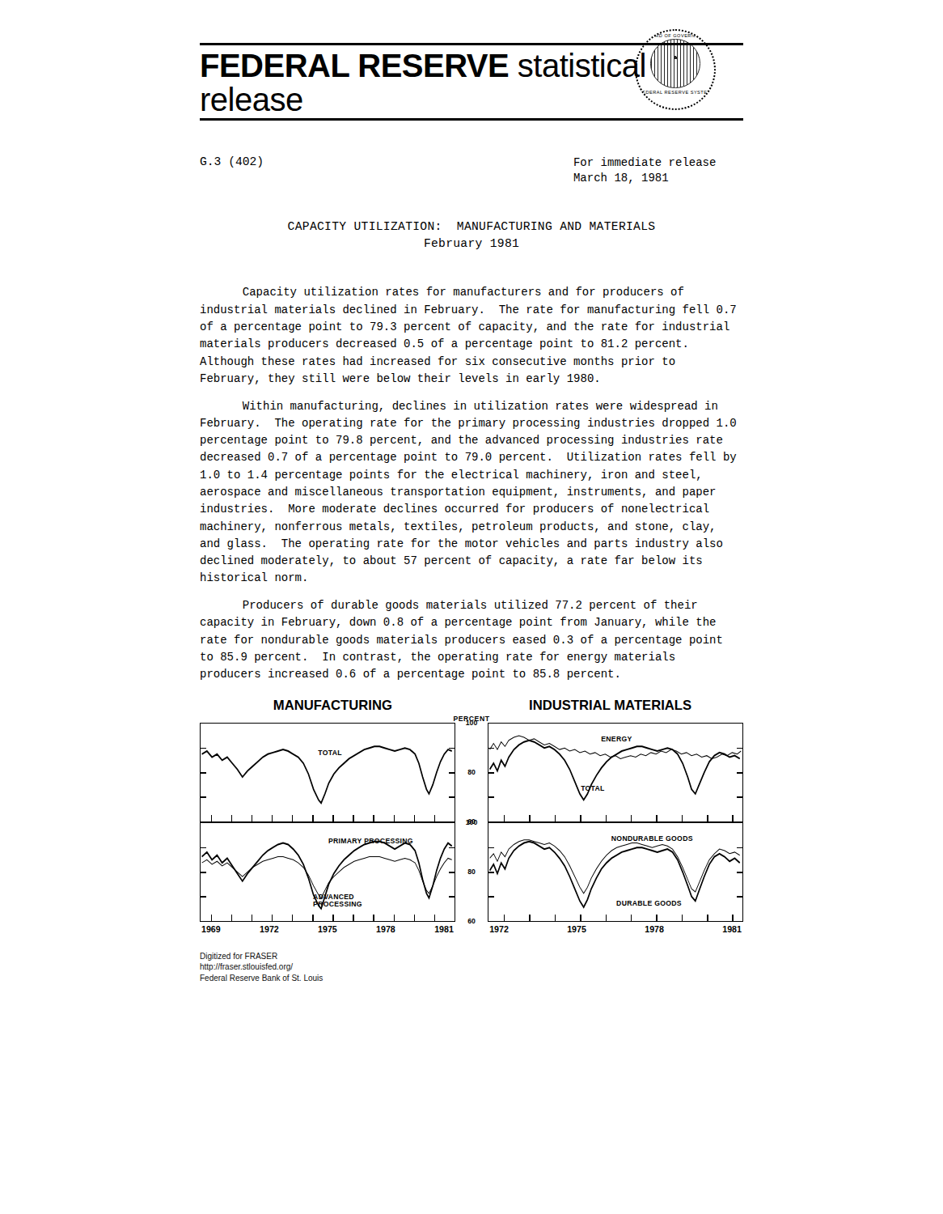FEDERAL RESERVE statistical release
BOARD OF GOVERNORS
FEDERAL RESERVE SYSTEM
G.3 (402)
For immediate release
March 18, 1981
CAPACITY UTILIZATION: MANUFACTURING AND MATERIALS
February 1981
Capacity utilization rates for manufacturers and for producers of industrial materials declined in February. The rate for manufacturing fell 0.7 of a percentage point to 79.3 percent of capacity, and the rate for industrial materials producers decreased 0.5 of a percentage point to 81.2 percent. Although these rates had increased for six consecutive months prior to February, they still were below their levels in early 1980.
Within manufacturing, declines in utilization rates were widespread in February. The operating rate for the primary processing industries dropped 1.0 percentage point to 79.8 percent, and the advanced processing industries rate decreased 0.7 of a percentage point to 79.0 percent. Utilization rates fell by 1.0 to 1.4 percentage points for the electrical machinery, iron and steel, aerospace and miscellaneous transportation equipment, instruments, and paper industries. More moderate declines occurred for producers of nonelectrical machinery, nonferrous metals, textiles, petroleum products, and stone, clay, and glass. The operating rate for the motor vehicles and parts industry also declined moderately, to about 57 percent of capacity, a rate far below its historical norm.
Producers of durable goods materials utilized 77.2 percent of their capacity in February, down 0.8 of a percentage point from January, while the rate for nondurable goods materials producers eased 0.3 of a percentage point to 85.9 percent. In contrast, the operating rate for energy materials producers increased 0.6 of a percentage point to 85.8 percent.
MANUFACTURING
INDUSTRIAL MATERIALS
PERCENT
TOTAL
100 80 60
ENERGY
TOTAL
PRIMARY PROCESSING
ADVANCED
PROCESSING
100 80 60
NONDURABLE GOODS
DURABLE GOODS
19691972197519781981
1972197519781981
Digitized for FRASER
http://fraser.stlouisfed.org/
Federal Reserve Bank of St. Louis